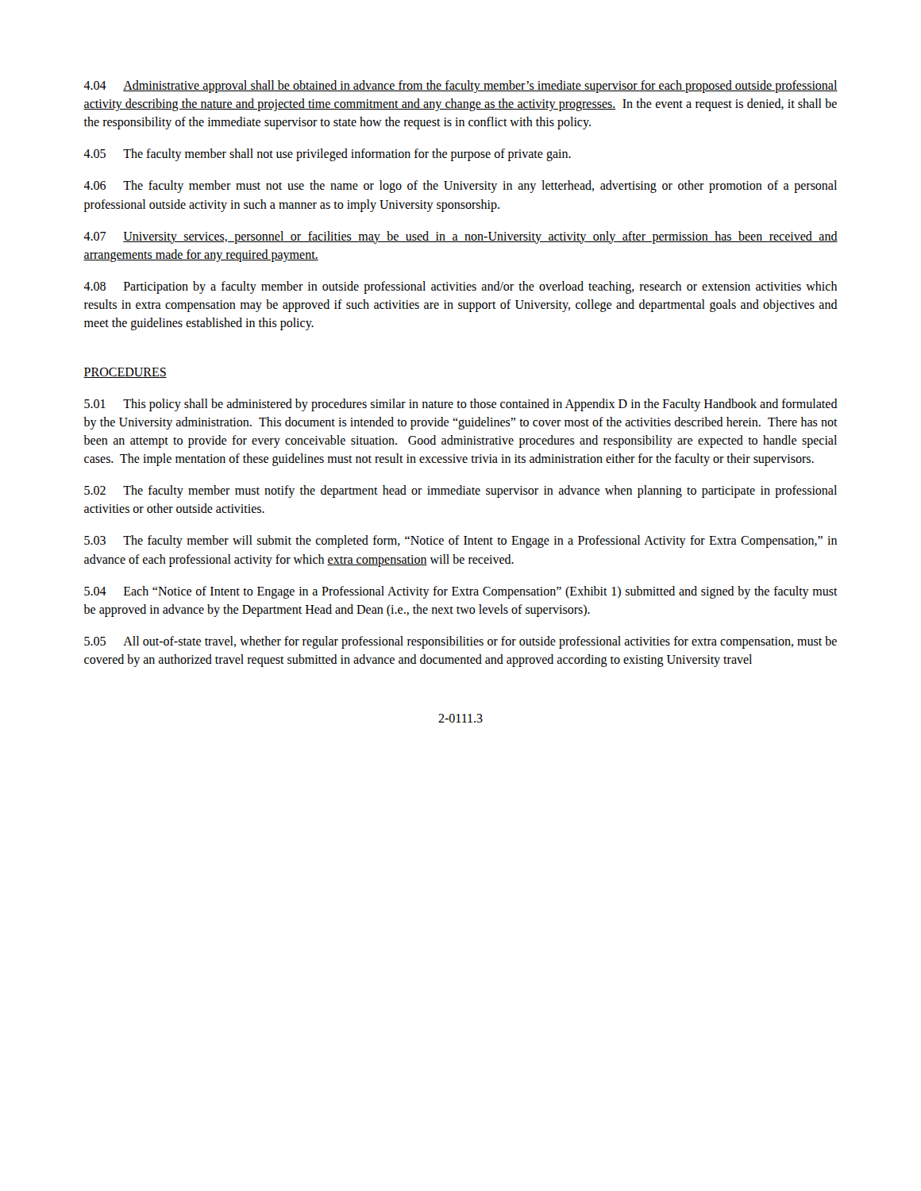4.04 Administrative approval shall be obtained in advance from the faculty member’s imediate supervisor for each proposed outside professional activity describing the nature and projected time commitment and any change as the activity progresses. In the event a request is denied, it shall be the responsibility of the immediate supervisor to state how the request is in conflict with this policy.
4.05 The faculty member shall not use privileged information for the purpose of private gain.
4.06 The faculty member must not use the name or logo of the University in any letterhead, advertising or other promotion of a personal professional outside activity in such a manner as to imply University sponsorship.
4.07 University services, personnel or facilities may be used in a non-University activity only after permission has been received and arrangements made for any required payment.
4.08 Participation by a faculty member in outside professional activities and/or the overload teaching, research or extension activities which results in extra compensation may be approved if such activities are in support of University, college and departmental goals and objectives and meet the guidelines established in this policy.
PROCEDURES
5.01 This policy shall be administered by procedures similar in nature to those contained in Appendix D in the Faculty Handbook and formulated by the University administration. This document is intended to provide “guidelines” to cover most of the activities described herein. There has not been an attempt to provide for every conceivable situation. Good administrative procedures and responsibility are expected to handle special cases. The imple mentation of these guidelines must not result in excessive trivia in its administration either for the faculty or their supervisors.
5.02 The faculty member must notify the department head or immediate supervisor in advance when planning to participate in professional activities or other outside activities.
5.03 The faculty member will submit the completed form, “Notice of Intent to Engage in a Professional Activity for Extra Compensation,” in advance of each professional activity for which extra compensation will be received.
5.04 Each “Notice of Intent to Engage in a Professional Activity for Extra Compensation” (Exhibit 1) submitted and signed by the faculty must be approved in advance by the Department Head and Dean (i.e., the next two levels of supervisors).
5.05 All out-of-state travel, whether for regular professional responsibilities or for outside professional activities for extra compensation, must be covered by an authorized travel request submitted in advance and documented and approved according to existing University travel
2-0111.3